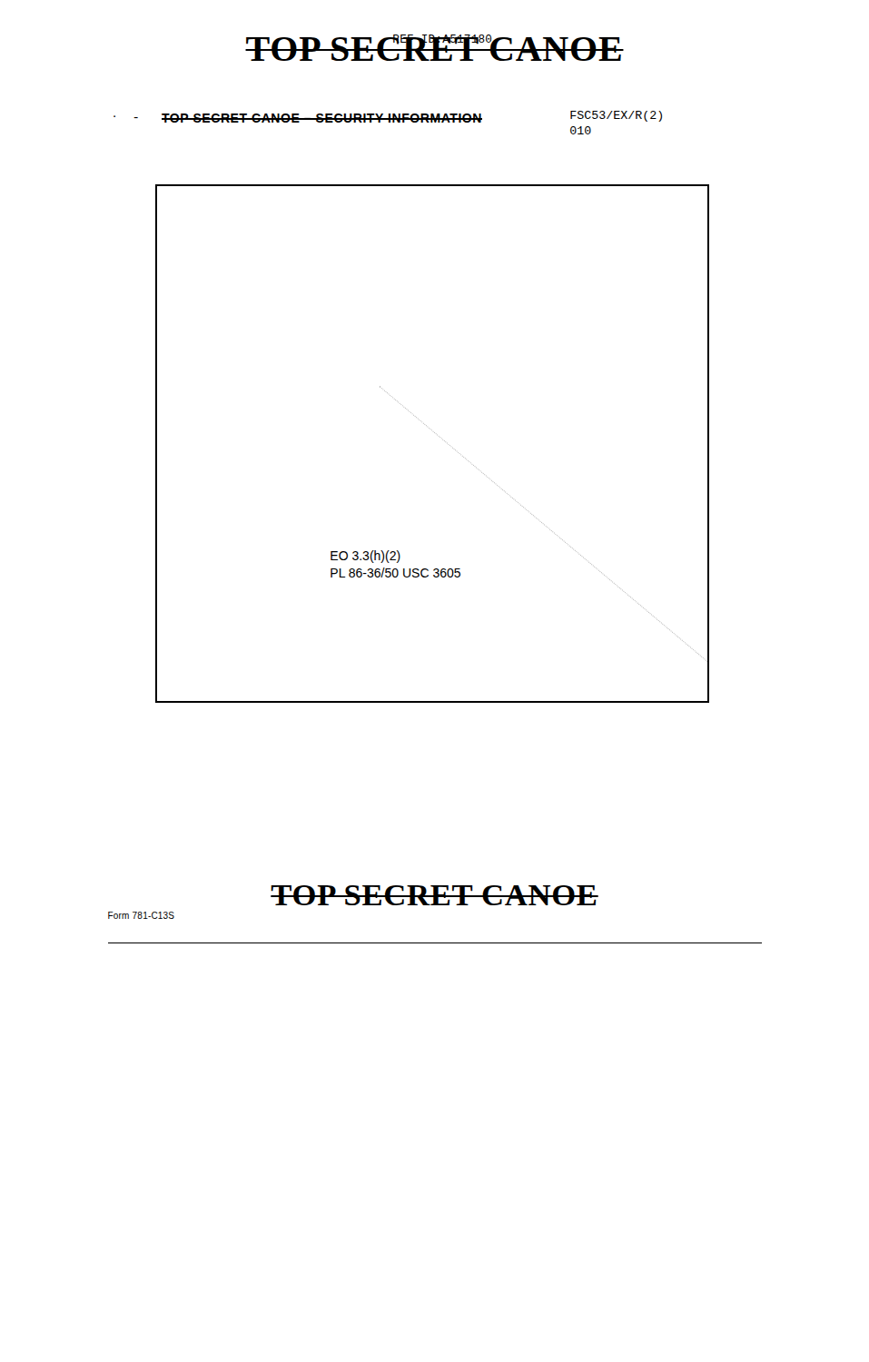TOP SECRET CANOE REF ID:A517180
. - TOP SECRET CANOE – SECURITY INFORMATION FSC53/EX/R(2)
010
EO 3.3(h)(2)
PL 86-36/50 USC 3605
Form 781-C13S
TOP SECRET CANOE